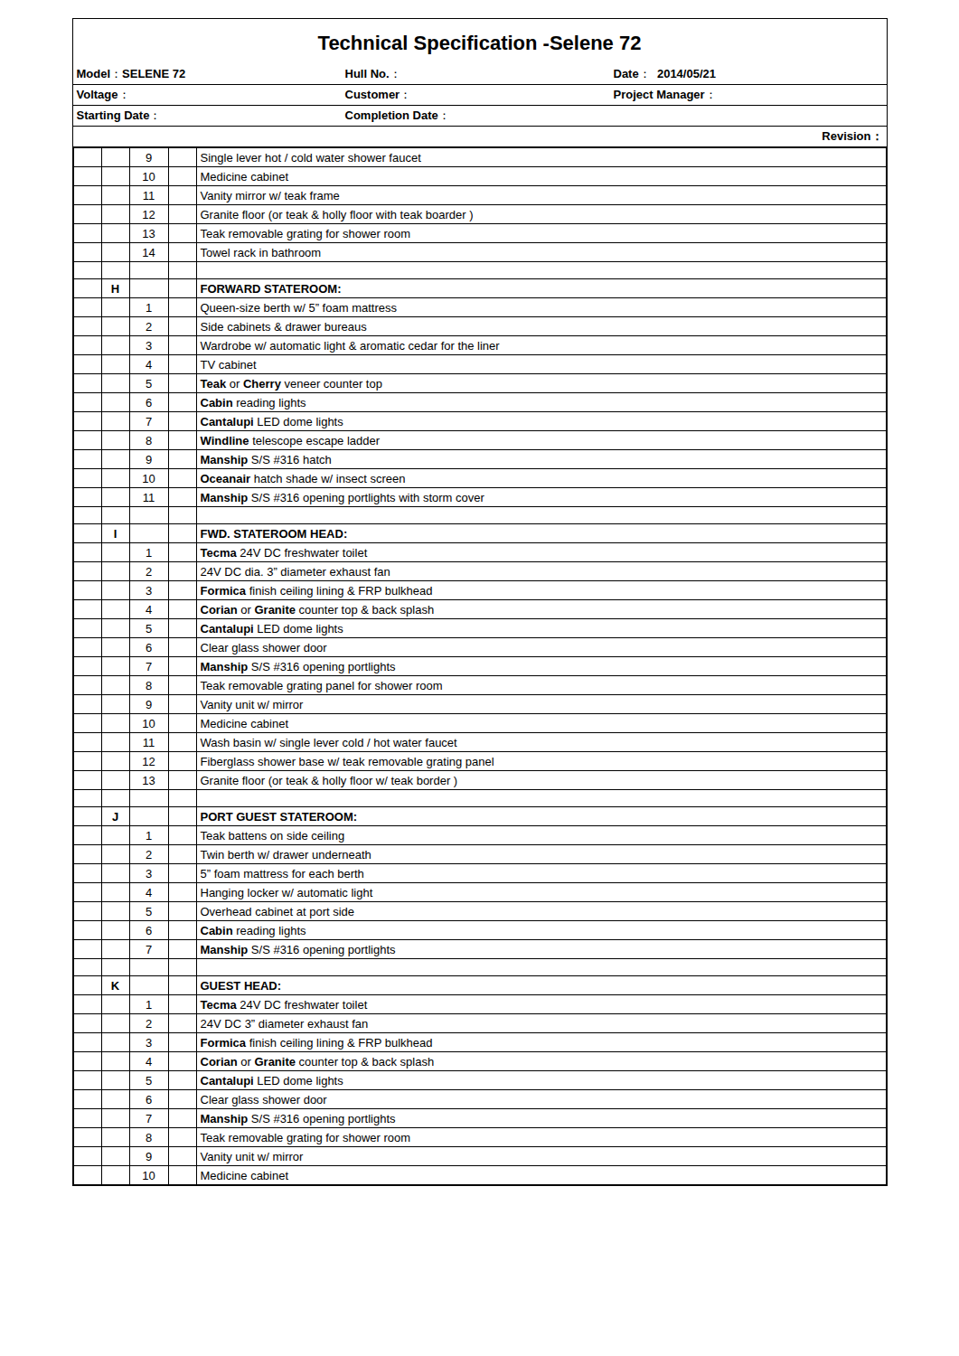Technical Specification -Selene 72
| Model ： SELENE 72 | Hull No. ： | Date ： 2014/05/21 |
| Voltage ： | Customer ： | Project Manager ： |
| Starting Date ： | Completion Date ： |
| Revision ： |
| | | 9 | | Single lever hot / cold water shower faucet |
| | | 10 | | Medicine cabinet |
| | | 11 | | Vanity mirror w/ teak frame |
| | | 12 | | Granite floor (or teak & holly floor with teak boarder ) |
| | | 13 | | Teak removable grating for shower room |
| | | 14 | | Towel rack in bathroom |
| | H | | | FORWARD STATEROOM: |
| | | 1 | | Queen-size berth w/ 5” foam mattress |
| | | 2 | | Side cabinets & drawer bureaus |
| | | 3 | | Wardrobe w/ automatic light & aromatic cedar for the liner |
| | | 4 | | TV cabinet |
| | | 5 | | Teak or Cherry veneer counter top |
| | | 6 | | Cabin reading lights |
| | | 7 | | Cantalupi LED dome lights |
| | | 8 | | Windline telescope escape ladder |
| | | 9 | | Manship S/S #316 hatch |
| | | 10 | | Oceanair hatch shade w/ insect screen |
| | | 11 | | Manship S/S #316 opening portlights with storm cover |
| | I | | | FWD. STATEROOM HEAD: |
| | | 1 | | Tecma 24V DC freshwater toilet |
| | | 2 | | 24V DC dia. 3” diameter exhaust fan |
| | | 3 | | Formica finish ceiling lining & FRP bulkhead |
| | | 4 | | Corian or Granite counter top & back splash |
| | | 5 | | Cantalupi LED dome lights |
| | | 6 | | Clear glass shower door |
| | | 7 | | Manship S/S #316 opening portlights |
| | | 8 | | Teak removable grating panel for shower room |
| | | 9 | | Vanity unit w/ mirror |
| | | 10 | | Medicine cabinet |
| | | 11 | | Wash basin w/ single lever cold / hot water faucet |
| | | 12 | | Fiberglass shower base w/ teak removable grating panel |
| | | 13 | | Granite floor (or teak & holly floor w/ teak border ) |
| | J | | | PORT GUEST STATEROOM: |
| | | 1 | | Teak battens on side ceiling |
| | | 2 | | Twin berth w/ drawer underneath |
| | | 3 | | 5” foam mattress for each berth |
| | | 4 | | Hanging locker w/ automatic light |
| | | 5 | | Overhead cabinet at port side |
| | | 6 | | Cabin reading lights |
| | | 7 | | Manship S/S #316 opening portlights |
| | K | | | GUEST HEAD: |
| | | 1 | | Tecma 24V DC freshwater toilet |
| | | 2 | | 24V DC 3” diameter exhaust fan |
| | | 3 | | Formica finish ceiling lining & FRP bulkhead |
| | | 4 | | Corian or Granite counter top & back splash |
| | | 5 | | Cantalupi LED dome lights |
| | | 6 | | Clear glass shower door |
| | | 7 | | Manship S/S #316 opening portlights |
| | | 8 | | Teak removable grating for shower room |
| | | 9 | | Vanity unit w/ mirror |
| | | 10 | | Medicine cabinet |